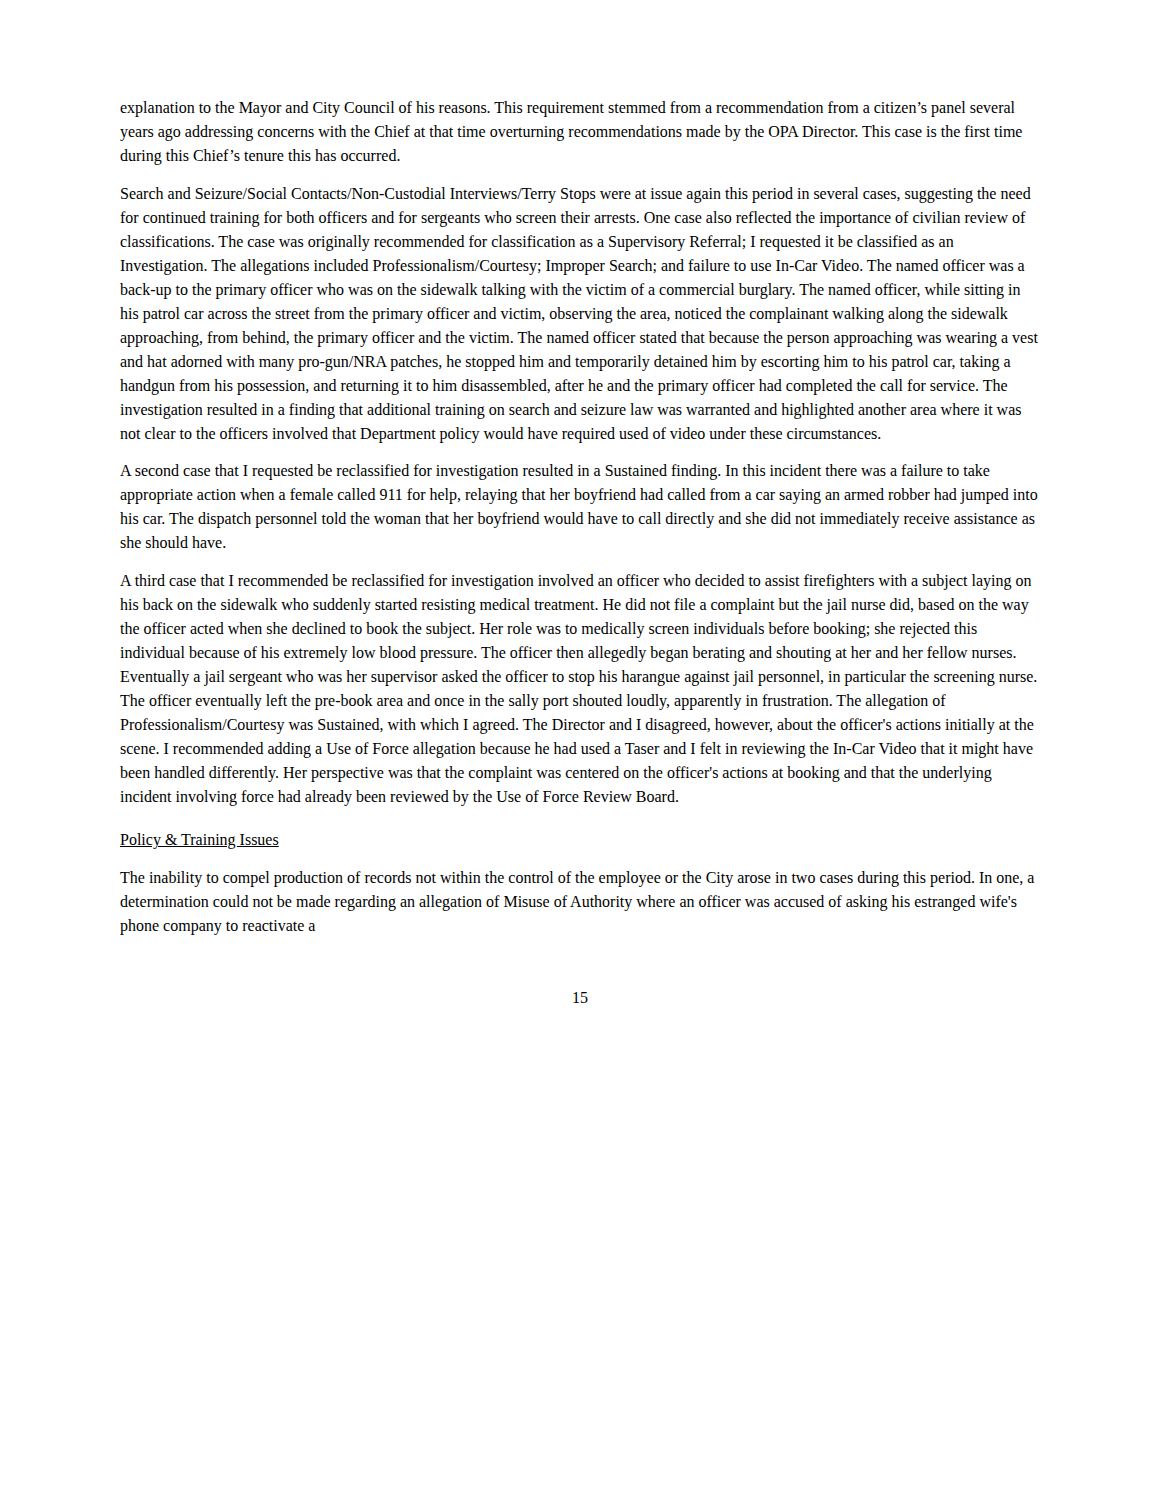explanation to the Mayor and City Council of his reasons. This requirement stemmed from a recommendation from a citizen’s panel several years ago addressing concerns with the Chief at that time overturning recommendations made by the OPA Director. This case is the first time during this Chief’s tenure this has occurred.
Search and Seizure/Social Contacts/Non-Custodial Interviews/Terry Stops were at issue again this period in several cases, suggesting the need for continued training for both officers and for sergeants who screen their arrests. One case also reflected the importance of civilian review of classifications. The case was originally recommended for classification as a Supervisory Referral; I requested it be classified as an Investigation. The allegations included Professionalism/Courtesy; Improper Search; and failure to use In-Car Video. The named officer was a back-up to the primary officer who was on the sidewalk talking with the victim of a commercial burglary. The named officer, while sitting in his patrol car across the street from the primary officer and victim, observing the area, noticed the complainant walking along the sidewalk approaching, from behind, the primary officer and the victim. The named officer stated that because the person approaching was wearing a vest and hat adorned with many pro-gun/NRA patches, he stopped him and temporarily detained him by escorting him to his patrol car, taking a handgun from his possession, and returning it to him disassembled, after he and the primary officer had completed the call for service. The investigation resulted in a finding that additional training on search and seizure law was warranted and highlighted another area where it was not clear to the officers involved that Department policy would have required used of video under these circumstances.
A second case that I requested be reclassified for investigation resulted in a Sustained finding. In this incident there was a failure to take appropriate action when a female called 911 for help, relaying that her boyfriend had called from a car saying an armed robber had jumped into his car. The dispatch personnel told the woman that her boyfriend would have to call directly and she did not immediately receive assistance as she should have.
A third case that I recommended be reclassified for investigation involved an officer who decided to assist firefighters with a subject laying on his back on the sidewalk who suddenly started resisting medical treatment. He did not file a complaint but the jail nurse did, based on the way the officer acted when she declined to book the subject. Her role was to medically screen individuals before booking; she rejected this individual because of his extremely low blood pressure. The officer then allegedly began berating and shouting at her and her fellow nurses. Eventually a jail sergeant who was her supervisor asked the officer to stop his harangue against jail personnel, in particular the screening nurse. The officer eventually left the pre-book area and once in the sally port shouted loudly, apparently in frustration. The allegation of Professionalism/Courtesy was Sustained, with which I agreed. The Director and I disagreed, however, about the officer's actions initially at the scene. I recommended adding a Use of Force allegation because he had used a Taser and I felt in reviewing the In-Car Video that it might have been handled differently. Her perspective was that the complaint was centered on the officer's actions at booking and that the underlying incident involving force had already been reviewed by the Use of Force Review Board.
Policy & Training Issues
The inability to compel production of records not within the control of the employee or the City arose in two cases during this period. In one, a determination could not be made regarding an allegation of Misuse of Authority where an officer was accused of asking his estranged wife's phone company to reactivate a
15